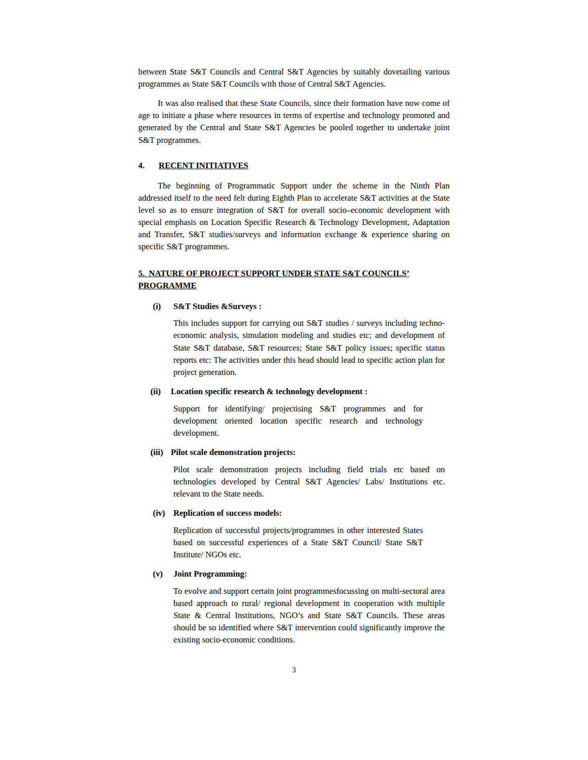between State S&T Councils and Central S&T Agencies by suitably dovetailing various programmes as State S&T Councils with those of Central S&T Agencies.
It was also realised that these State Councils, since their formation have now come of age to initiate a phase where resources in terms of expertise and technology promoted and generated by the Central and State S&T Agencies be pooled together to undertake joint S&T programmes.
4. RECENT INITIATIVES
The beginning of Programmatic Support under the scheme in the Ninth Plan addressed itself to the need felt during Eighth Plan to accelerate S&T activities at the State level so as to ensure integration of S&T for overall socio–economic development with special emphasis on Location Specific Research & Technology Development, Adaptation and Transfer, S&T studies/surveys and information exchange & experience sharing on specific S&T programmes.
5. NATURE OF PROJECT SUPPORT UNDER STATE S&T COUNCILS’ PROGRAMME
(i) S&T Studies &Surveys :
This includes support for carrying out S&T studies / surveys including techno-economic analysis, simulation modeling and studies etc; and development of State S&T database, S&T resources; State S&T policy issues; specific status reports etc: The activities under this head should lead to specific action plan for project generation.
(ii) Location specific research & technology development :
Support for identifying/ projectising S&T programmes and for development oriented location specific research and technology development.
(iii) Pilot scale demonstration projects:
Pilot scale demonstration projects including field trials etc based on technologies developed by Central S&T Agencies/ Labs/ Institutions etc. relevant to the State needs.
(iv) Replication of success models:
Replication of successful projects/programmes in other interested States based on successful experiences of a State S&T Council/ State S&T Institute/ NGOs etc.
(v) Joint Programming:
To evolve and support certain joint programmesfocussing on multi-sectoral area based approach to rural/ regional development in cooperation with multiple State & Central Institutions, NGO’s and State S&T Councils. These areas should be so identified where S&T intervention could significantly improve the existing socio-economic conditions.
3